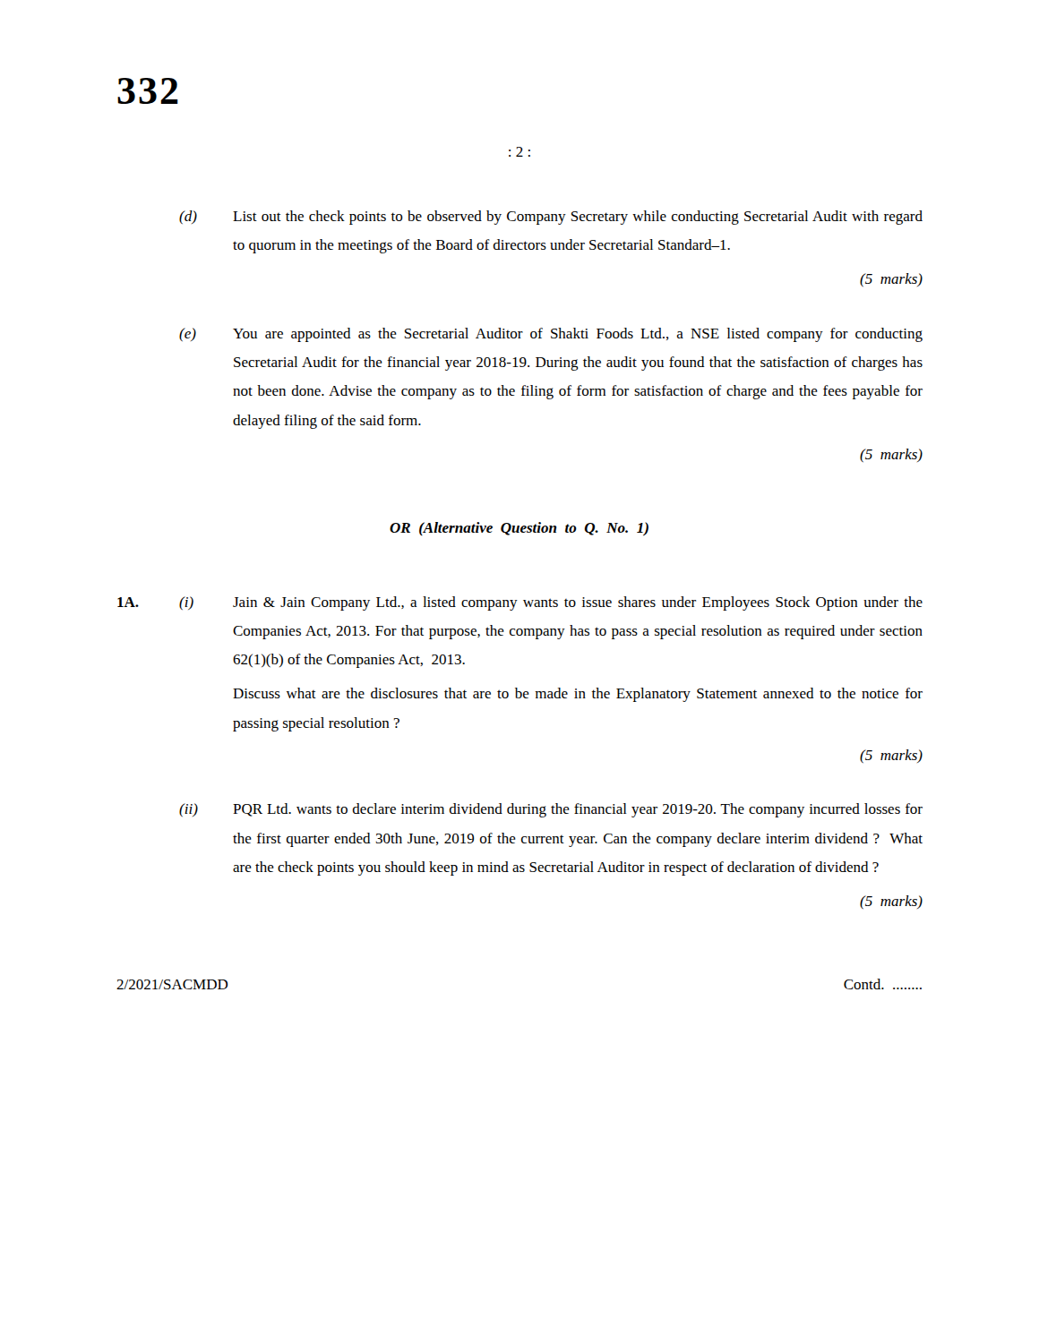332
: 2 :
(d)
List out the check points to be observed by Company Secretary while conducting Secretarial Audit with regard to quorum in the meetings of the Board of directors under Secretarial Standard–1.
(5 marks)
(e)
You are appointed as the Secretarial Auditor of Shakti Foods Ltd., a NSE listed company for conducting Secretarial Audit for the financial year 2018-19. During the audit you found that the satisfaction of charges has not been done. Advise the company as to the filing of form for satisfaction of charge and the fees payable for delayed filing of the said form.
(5 marks)
OR (Alternative Question to Q. No. 1)
1A.
(i)
Jain & Jain Company Ltd., a listed company wants to issue shares under Employees Stock Option under the Companies Act, 2013. For that purpose, the company has to pass a special resolution as required under section 62(1)(b) of the Companies Act, 2013.
Discuss what are the disclosures that are to be made in the Explanatory Statement annexed to the notice for passing special resolution ?
(5 marks)
(ii)
PQR Ltd. wants to declare interim dividend during the financial year 2019-20. The company incurred losses for the first quarter ended 30th June, 2019 of the current year. Can the company declare interim dividend ? What are the check points you should keep in mind as Secretarial Auditor in respect of declaration of dividend ?
(5 marks)
2/2021/SACMDD
Contd. ........